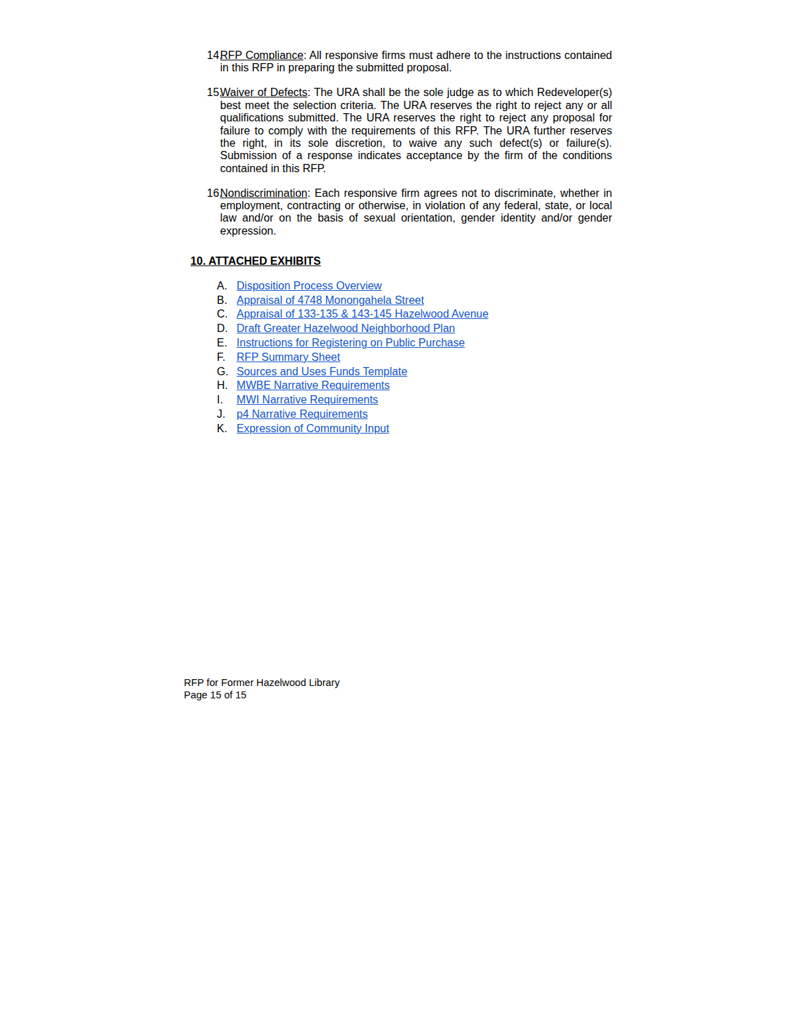14. RFP Compliance: All responsive firms must adhere to the instructions contained in this RFP in preparing the submitted proposal.
15. Waiver of Defects: The URA shall be the sole judge as to which Redeveloper(s) best meet the selection criteria. The URA reserves the right to reject any or all qualifications submitted. The URA reserves the right to reject any proposal for failure to comply with the requirements of this RFP. The URA further reserves the right, in its sole discretion, to waive any such defect(s) or failure(s). Submission of a response indicates acceptance by the firm of the conditions contained in this RFP.
16. Nondiscrimination: Each responsive firm agrees not to discriminate, whether in employment, contracting or otherwise, in violation of any federal, state, or local law and/or on the basis of sexual orientation, gender identity and/or gender expression.
10. ATTACHED EXHIBITS
A. Disposition Process Overview
B. Appraisal of 4748 Monongahela Street
C. Appraisal of 133-135 & 143-145 Hazelwood Avenue
D. Draft Greater Hazelwood Neighborhood Plan
E. Instructions for Registering on Public Purchase
F. RFP Summary Sheet
G. Sources and Uses Funds Template
H. MWBE Narrative Requirements
I. MWI Narrative Requirements
J. p4 Narrative Requirements
K. Expression of Community Input
RFP for Former Hazelwood Library
Page 15 of 15